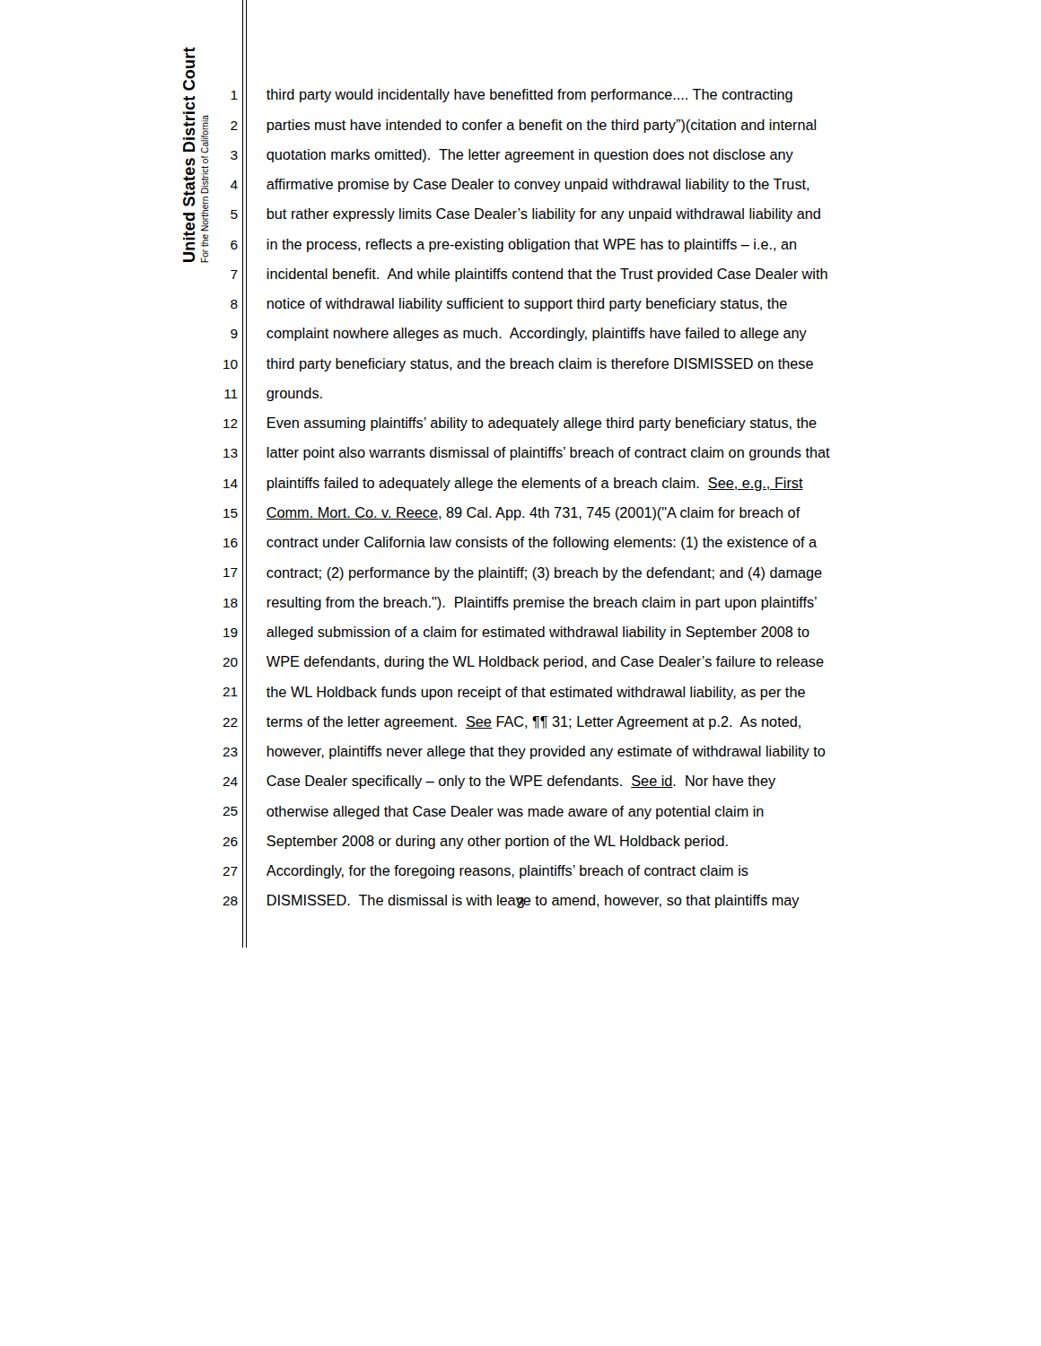United States District Court For the Northern District of California
1
2
3
4
5
6
7
8
9
10
11
12
13
14
15
16
17
18
19
20
21
22
23
24
25
26
27
28
third party would incidentally have benefitted from performance.... The contracting parties must have intended to confer a benefit on the third party”)(citation and internal quotation marks omitted). The letter agreement in question does not disclose any affirmative promise by Case Dealer to convey unpaid withdrawal liability to the Trust, but rather expressly limits Case Dealer’s liability for any unpaid withdrawal liability and in the process, reflects a pre-existing obligation that WPE has to plaintiffs – i.e., an incidental benefit. And while plaintiffs contend that the Trust provided Case Dealer with notice of withdrawal liability sufficient to support third party beneficiary status, the complaint nowhere alleges as much. Accordingly, plaintiffs have failed to allege any third party beneficiary status, and the breach claim is therefore DISMISSED on these grounds.
Even assuming plaintiffs’ ability to adequately allege third party beneficiary status, the latter point also warrants dismissal of plaintiffs’ breach of contract claim on grounds that plaintiffs failed to adequately allege the elements of a breach claim. See, e.g., First Comm. Mort. Co. v. Reece, 89 Cal. App. 4th 731, 745 (2001)("A claim for breach of contract under California law consists of the following elements: (1) the existence of a contract; (2) performance by the plaintiff; (3) breach by the defendant; and (4) damage resulting from the breach."). Plaintiffs premise the breach claim in part upon plaintiffs’ alleged submission of a claim for estimated withdrawal liability in September 2008 to WPE defendants, during the WL Holdback period, and Case Dealer’s failure to release the WL Holdback funds upon receipt of that estimated withdrawal liability, as per the terms of the letter agreement. See FAC, ¶¶ 31; Letter Agreement at p.2. As noted, however, plaintiffs never allege that they provided any estimate of withdrawal liability to Case Dealer specifically – only to the WPE defendants. See id. Nor have they otherwise alleged that Case Dealer was made aware of any potential claim in September 2008 or during any other portion of the WL Holdback period.
Accordingly, for the foregoing reasons, plaintiffs’ breach of contract claim is DISMISSED. The dismissal is with leave to amend, however, so that plaintiffs may
3